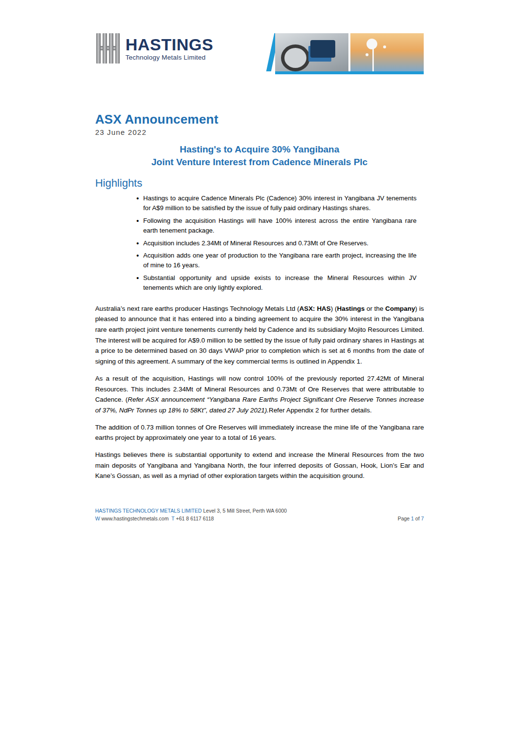HASTINGS
Technology Metals Limited
ASX Announcement
23 June 2022
Hasting's to Acquire 30% Yangibana
Joint Venture Interest from Cadence Minerals Plc
Highlights
Hastings to acquire Cadence Minerals Plc (Cadence) 30% interest in Yangibana JV tenements for A$9 million to be satisfied by the issue of fully paid ordinary Hastings shares.
Following the acquisition Hastings will have 100% interest across the entire Yangibana rare earth tenement package.
Acquisition includes 2.34Mt of Mineral Resources and 0.73Mt of Ore Reserves.
Acquisition adds one year of production to the Yangibana rare earth project, increasing the life of mine to 16 years.
Substantial opportunity and upside exists to increase the Mineral Resources within JV tenements which are only lightly explored.
Australia’s next rare earths producer Hastings Technology Metals Ltd (ASX: HAS) (Hastings or the Company) is pleased to announce that it has entered into a binding agreement to acquire the 30% interest in the Yangibana rare earth project joint venture tenements currently held by Cadence and its subsidiary Mojito Resources Limited. The interest will be acquired for A$9.0 million to be settled by the issue of fully paid ordinary shares in Hastings at a price to be determined based on 30 days VWAP prior to completion which is set at 6 months from the date of signing of this agreement. A summary of the key commercial terms is outlined in Appendix 1.
As a result of the acquisition, Hastings will now control 100% of the previously reported 27.42Mt of Mineral Resources. This includes 2.34Mt of Mineral Resources and 0.73Mt of Ore Reserves that were attributable to Cadence. (Refer ASX announcement “Yangibana Rare Earths Project Significant Ore Reserve Tonnes increase of 37%, NdPr Tonnes up 18% to 58Kt”, dated 27 July 2021). Refer Appendix 2 for further details.
The addition of 0.73 million tonnes of Ore Reserves will immediately increase the mine life of the Yangibana rare earths project by approximately one year to a total of 16 years.
Hastings believes there is substantial opportunity to extend and increase the Mineral Resources from the two main deposits of Yangibana and Yangibana North, the four inferred deposits of Gossan, Hook, Lion’s Ear and Kane’s Gossan, as well as a myriad of other exploration targets within the acquisition ground.
HASTINGS TECHNOLOGY METALS LIMITED Level 3, 5 Mill Street, Perth WA 6000
W www.hastingstechmetals.com T +61 8 6117 6118
Page 1 of 7